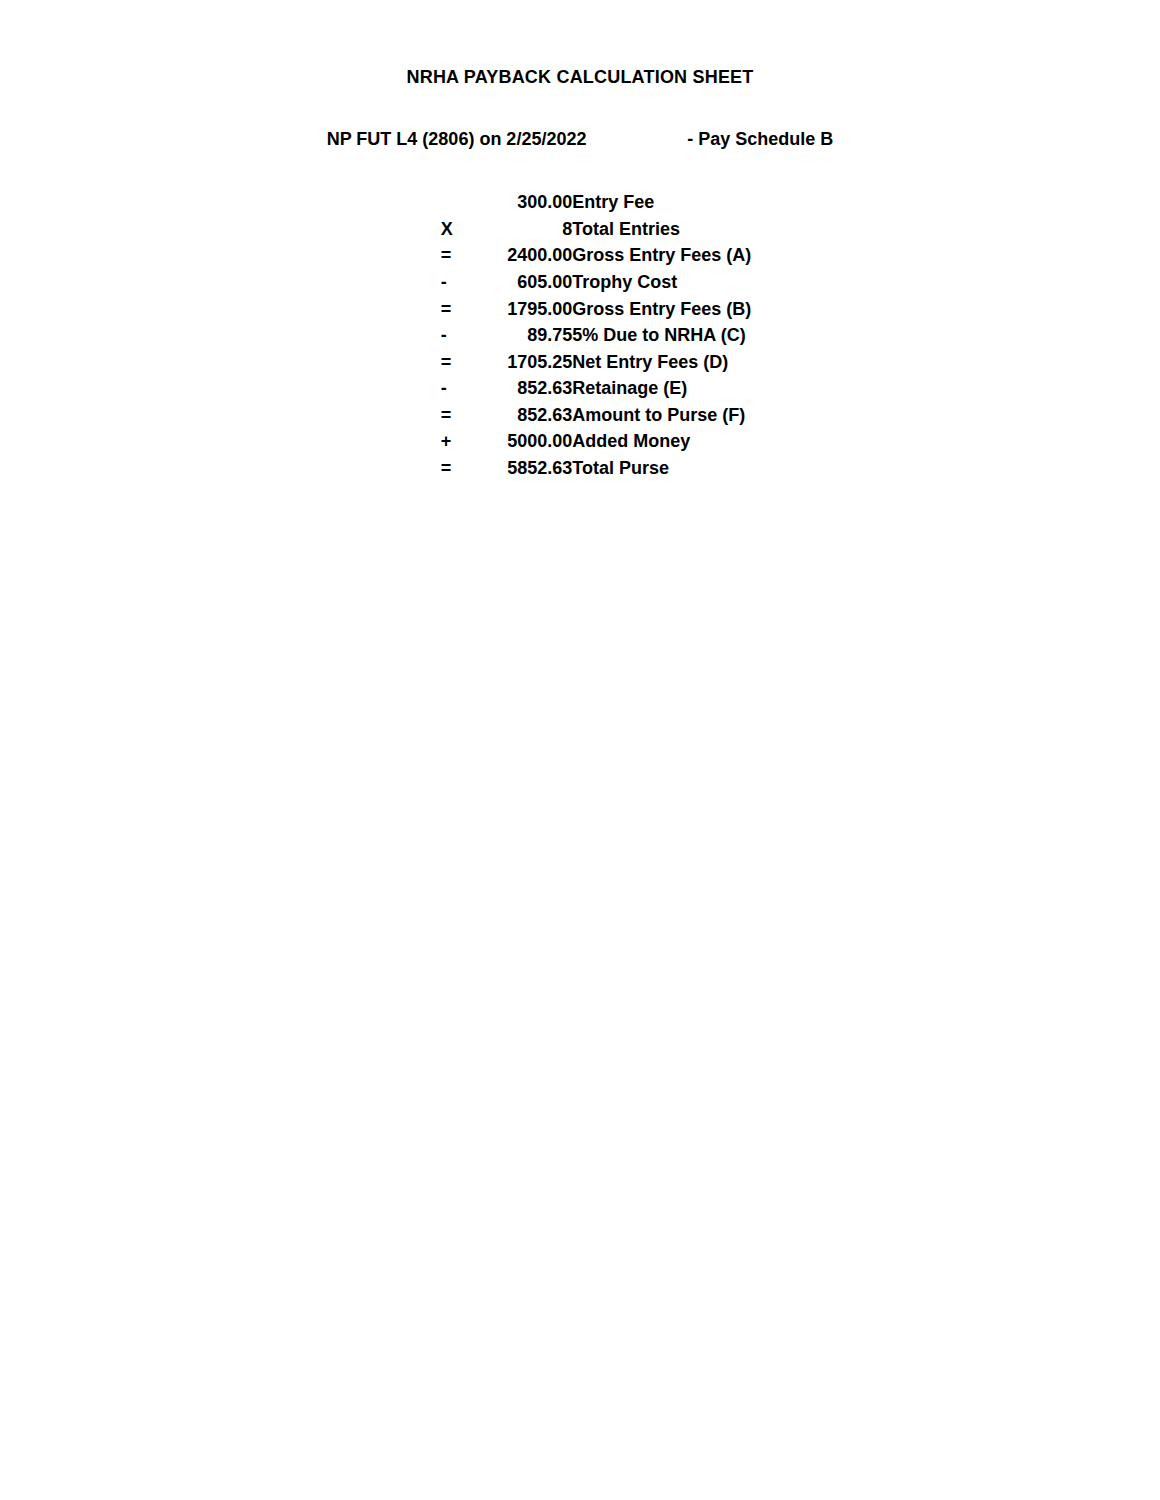NRHA PAYBACK CALCULATION SHEET
NP FUT L4 (2806) on 2/25/2022 - Pay Schedule B
| | 300.00 | Entry Fee |
| X | 8 | Total Entries |
| = | 2400.00 | Gross Entry Fees (A) |
| - | 605.00 | Trophy Cost |
| = | 1795.00 | Gross Entry Fees (B) |
| - | 89.75 | 5% Due to NRHA (C) |
| = | 1705.25 | Net Entry Fees (D) |
| - | 852.63 | Retainage (E) |
| = | 852.63 | Amount to Purse (F) |
| + | 5000.00 | Added Money |
| = | 5852.63 | Total Purse |